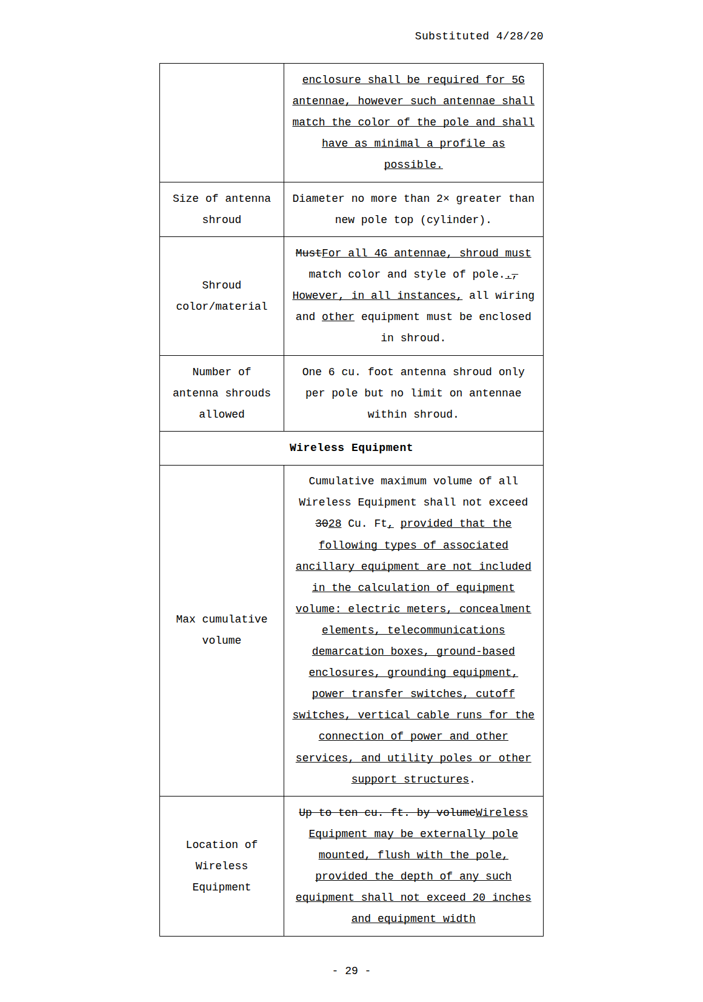Substituted 4/28/20
| | enclosure shall be required for 5G antennae, however such antennae shall match the color of the pole and shall have as minimal a profile as possible. |
| Size of antenna shroud | Diameter no more than 2× greater than new pole top (cylinder). |
| Shroud color/material | Must For all 4G antennae, shroud must match color and style of pole. . , However, in all instances, all wiring and other equipment must be enclosed in shroud. |
| Number of antenna shrouds allowed | One 6 cu. foot antenna shroud only per pole but no limit on antennae within shroud. |
| Wireless Equipment |
| Max cumulative volume | Cumulative maximum volume of all Wireless Equipment shall not exceed 30 28 Cu. Ft , provided that the following types of associated ancillary equipment are not included in the calculation of equipment volume: electric meters, concealment elements, telecommunications demarcation boxes, ground-based enclosures, grounding equipment, power transfer switches, cutoff switches, vertical cable runs for the connection of power and other services, and utility poles or other support structures . |
| Location of Wireless Equipment | Up to ten cu. ft. by volume Wireless Equipment may be externally pole mounted, flush with the pole, provided the depth of any such equipment shall not exceed 20 inches and equipment width |
- 29 -